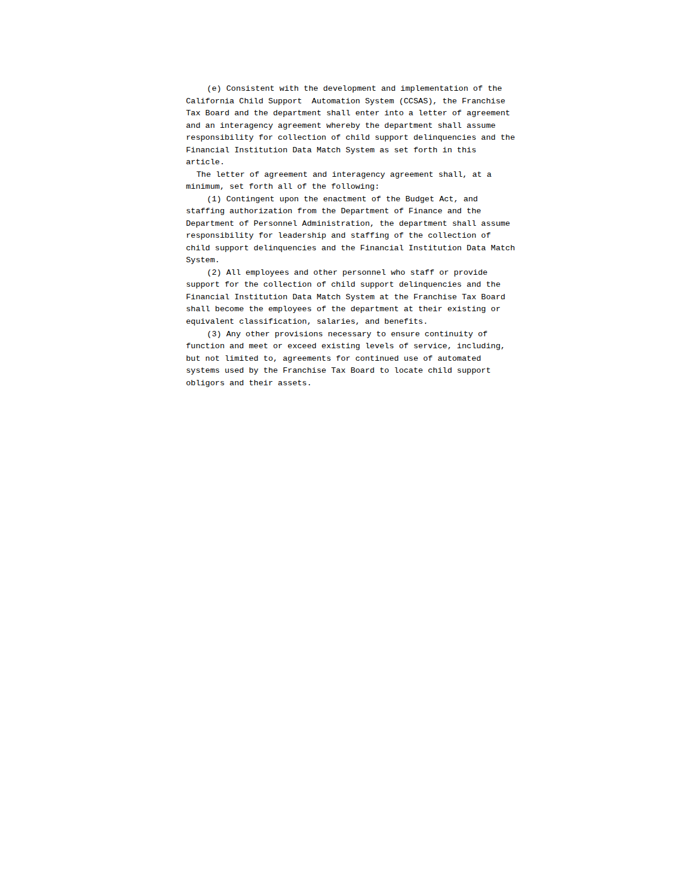(e) Consistent with the development and implementation of the California Child Support Automation System (CCSAS), the Franchise Tax Board and the department shall enter into a letter of agreement and an interagency agreement whereby the department shall assume responsibility for collection of child support delinquencies and the Financial Institution Data Match System as set forth in this article.
The letter of agreement and interagency agreement shall, at a minimum, set forth all of the following:
(1) Contingent upon the enactment of the Budget Act, and staffing authorization from the Department of Finance and the Department of Personnel Administration, the department shall assume responsibility for leadership and staffing of the collection of child support delinquencies and the Financial Institution Data Match System.
(2) All employees and other personnel who staff or provide support for the collection of child support delinquencies and the Financial Institution Data Match System at the Franchise Tax Board shall become the employees of the department at their existing or equivalent classification, salaries, and benefits.
(3) Any other provisions necessary to ensure continuity of function and meet or exceed existing levels of service, including, but not limited to, agreements for continued use of automated systems used by the Franchise Tax Board to locate child support obligors and their assets.